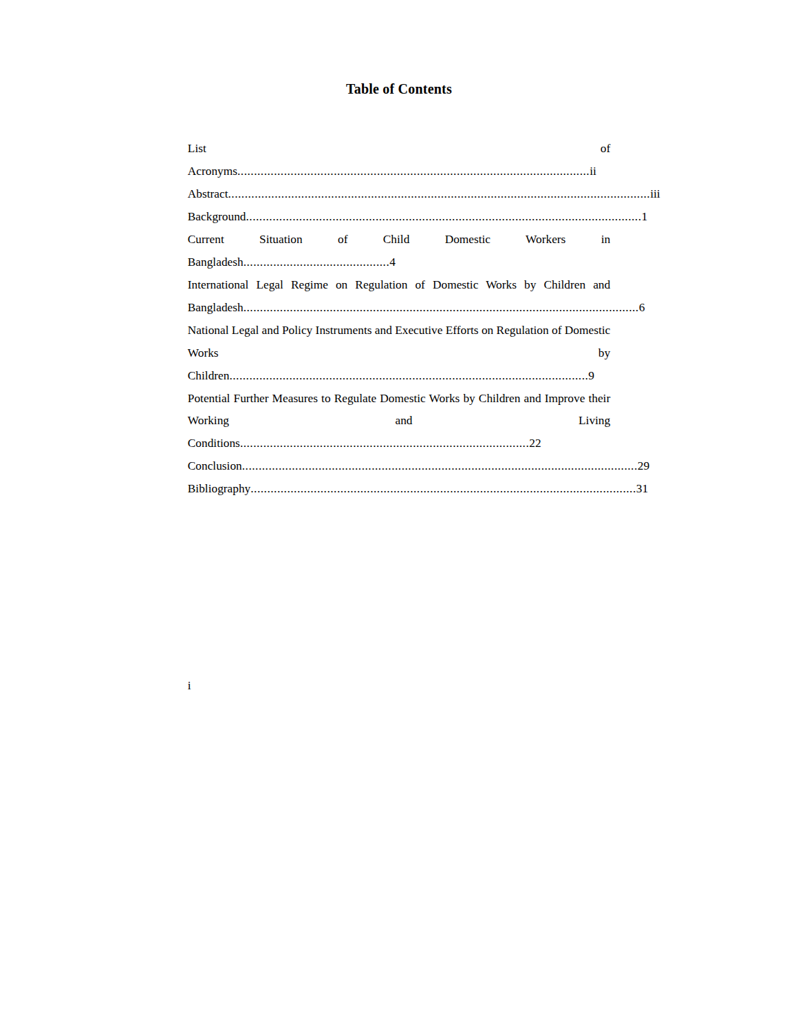Table of Contents
List of Acronyms.......................................................................................................... ii
Abstract............................................................................................................................... iii
Background....................................................................................................................... 1
Current Situation of Child Domestic Workers in Bangladesh............................................ 4
International Legal Regime on Regulation of Domestic Works by Children and Bangladesh....................................................................................................................... 6
National Legal and Policy Instruments and Executive Efforts on Regulation of Domestic Works by Children............................................................................................................ 9
Potential Further Measures to Regulate Domestic Works by Children and Improve their Working and Living Conditions....................................................................................... 22
Conclusion....................................................................................................................... 29
Bibliography.................................................................................................................... 31
i